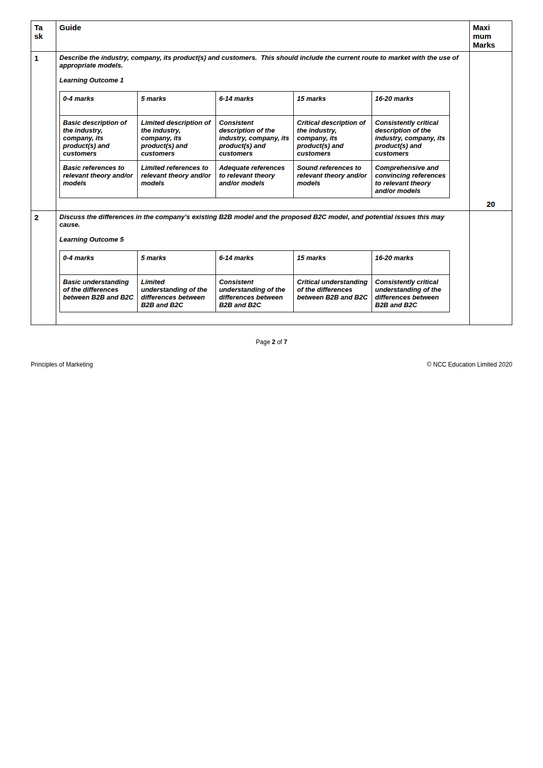| Ta sk | Guide | Maxi mum Marks |
| --- | --- | --- |
| 1 | Describe the industry, company, its product(s) and customers. This should include the current route to market with the use of appropriate models. Learning Outcome 1 / 0-4 marks / 5 marks / 6-14 marks / 15 marks / 16-20 marks / / Basic description of the industry, company, its product(s) and customers / Limited description of the industry, company, its product(s) and customers / Consistent description of the industry, company, its product(s) and customers / Critical description of the industry, company, its product(s) and customers / Consistently critical description of the industry, company, its product(s) and customers / / Basic references to relevant theory and/or models / Limited references to relevant theory and/or models / Adequate references to relevant theory and/or models / Sound references to relevant theory and/or models / Comprehensive and convincing references to relevant theory and/or models / | 20 |
| 2 | Discuss the differences in the company’s existing B2B model and the proposed B2C model, and potential issues this may cause. Learning Outcome 5 / 0-4 marks / 5 marks / 6-14 marks / 15 marks / 16-20 marks / / Basic understanding of the differences between B2B and B2C / Limited understanding of the differences between B2B and B2C / Consistent understanding of the differences between B2B and B2C / Critical understanding of the differences between B2B and B2C / Consistently critical understanding of the differences between B2B and B2C / | |
Page 2 of 7
Principles of Marketing © NCC Education Limited 2020